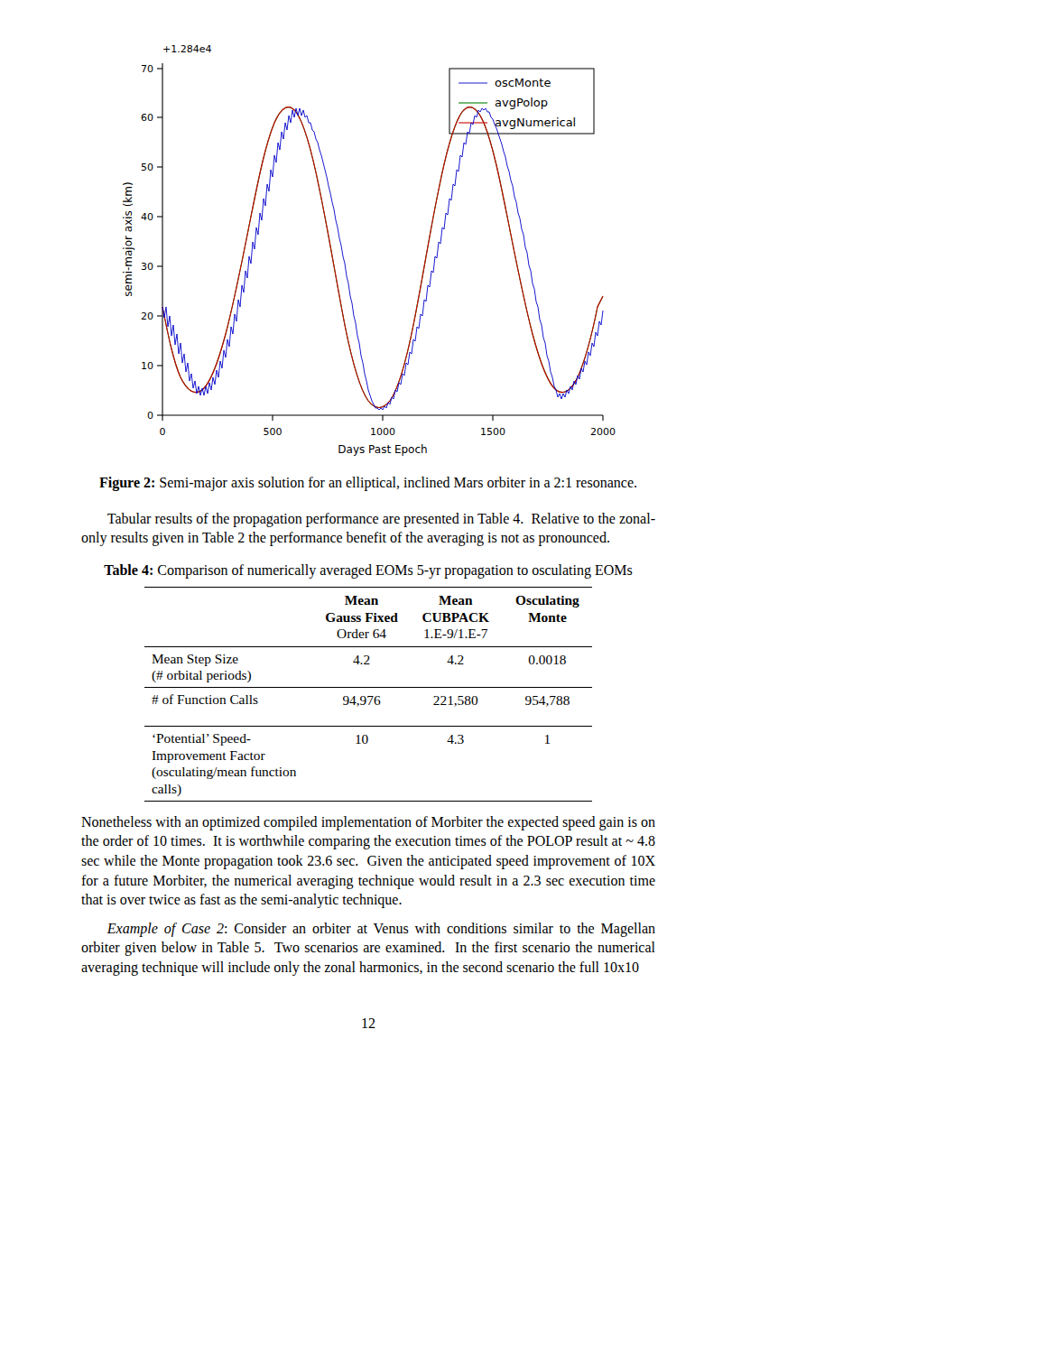+1.284e4 0 10 20 30 40 50 60 70 0 500 1000 1500 2000 Days Past Epoch semi-major axis (km) oscMonte avgPolop avgNumerical
Figure 2: Semi-major axis solution for an elliptical, inclined Mars orbiter in a 2:1 resonance.
Tabular results of the propagation performance are presented in Table 4. Relative to the zonal-only results given in Table 2 the performance benefit of the averaging is not as pronounced.
Table 4: Comparison of numerically averaged EOMs 5-yr propagation to osculating EOMs
| | Mean Gauss Fixed Order 64 | Mean CUBPACK 1.E-9/1.E-7 | Osculating Monte |
| --- | --- | --- | --- |
| Mean Step Size (# orbital periods) | 4.2 | 4.2 | 0.0018 |
| # of Function Calls | 94,976 | 221,580 | 954,788 |
| ‘Potential’ Speed-Improvement Factor (osculating/mean function calls) | 10 | 4.3 | 1 |
Nonetheless with an optimized compiled implementation of Morbiter the expected speed gain is on the order of 10 times. It is worthwhile comparing the execution times of the POLOP result at ~ 4.8 sec while the Monte propagation took 23.6 sec. Given the anticipated speed improvement of 10X for a future Morbiter, the numerical averaging technique would result in a 2.3 sec execution time that is over twice as fast as the semi-analytic technique.
Example of Case 2: Consider an orbiter at Venus with conditions similar to the Magellan orbiter given below in Table 5. Two scenarios are examined. In the first scenario the numerical averaging technique will include only the zonal harmonics, in the second scenario the full 10x10
12